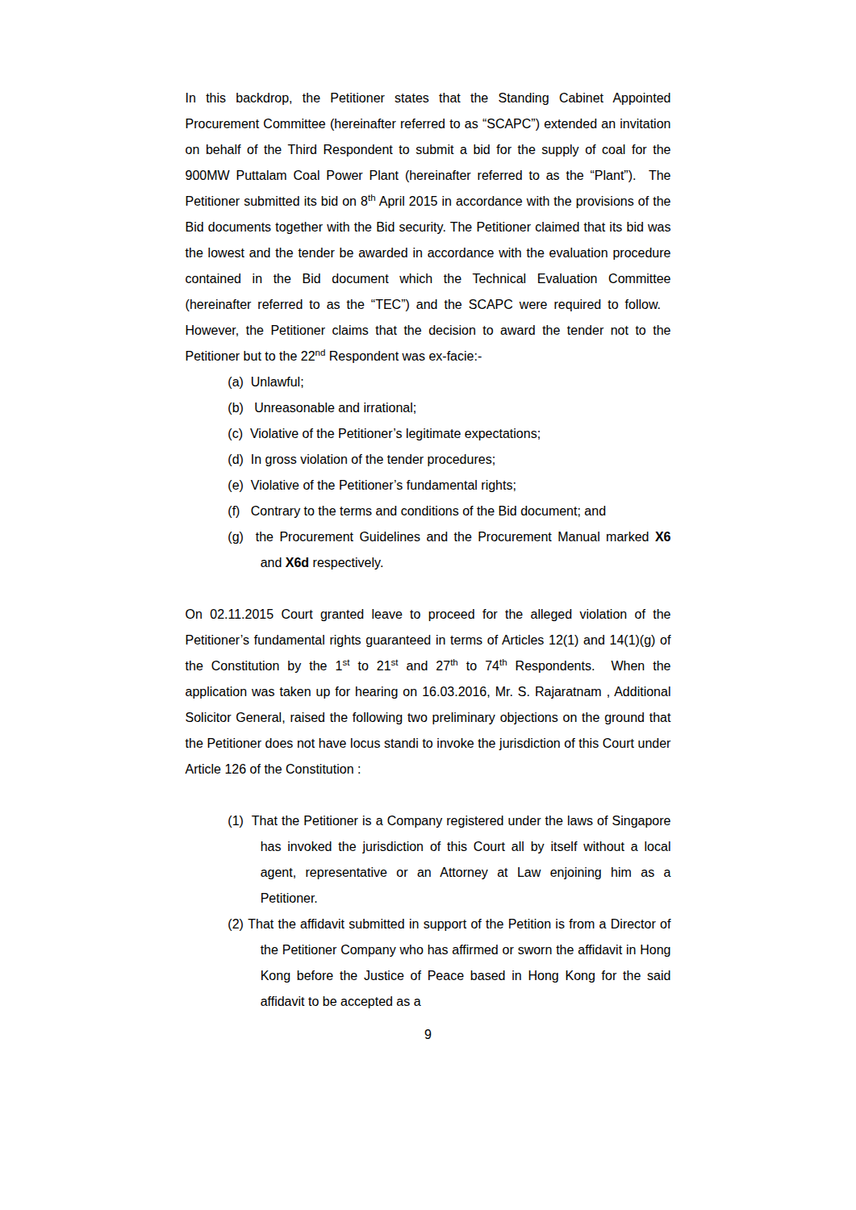In this backdrop, the Petitioner states that the Standing Cabinet Appointed Procurement Committee (hereinafter referred to as “SCAPC”) extended an invitation on behalf of the Third Respondent to submit a bid for the supply of coal for the 900MW Puttalam Coal Power Plant (hereinafter referred to as the “Plant”). The Petitioner submitted its bid on 8th April 2015 in accordance with the provisions of the Bid documents together with the Bid security. The Petitioner claimed that its bid was the lowest and the tender be awarded in accordance with the evaluation procedure contained in the Bid document which the Technical Evaluation Committee (hereinafter referred to as the “TEC”) and the SCAPC were required to follow. However, the Petitioner claims that the decision to award the tender not to the Petitioner but to the 22nd Respondent was ex-facie:-
(a) Unlawful;
(b) Unreasonable and irrational;
(c) Violative of the Petitioner’s legitimate expectations;
(d) In gross violation of the tender procedures;
(e) Violative of the Petitioner’s fundamental rights;
(f) Contrary to the terms and conditions of the Bid document; and
(g) the Procurement Guidelines and the Procurement Manual marked X6 and X6d respectively.
On 02.11.2015 Court granted leave to proceed for the alleged violation of the Petitioner’s fundamental rights guaranteed in terms of Articles 12(1) and 14(1)(g) of the Constitution by the 1st to 21st and 27th to 74th Respondents. When the application was taken up for hearing on 16.03.2016, Mr. S. Rajaratnam , Additional Solicitor General, raised the following two preliminary objections on the ground that the Petitioner does not have locus standi to invoke the jurisdiction of this Court under Article 126 of the Constitution :
(1) That the Petitioner is a Company registered under the laws of Singapore has invoked the jurisdiction of this Court all by itself without a local agent, representative or an Attorney at Law enjoining him as a Petitioner.
(2) That the affidavit submitted in support of the Petition is from a Director of the Petitioner Company who has affirmed or sworn the affidavit in Hong Kong before the Justice of Peace based in Hong Kong for the said affidavit to be accepted as a
9